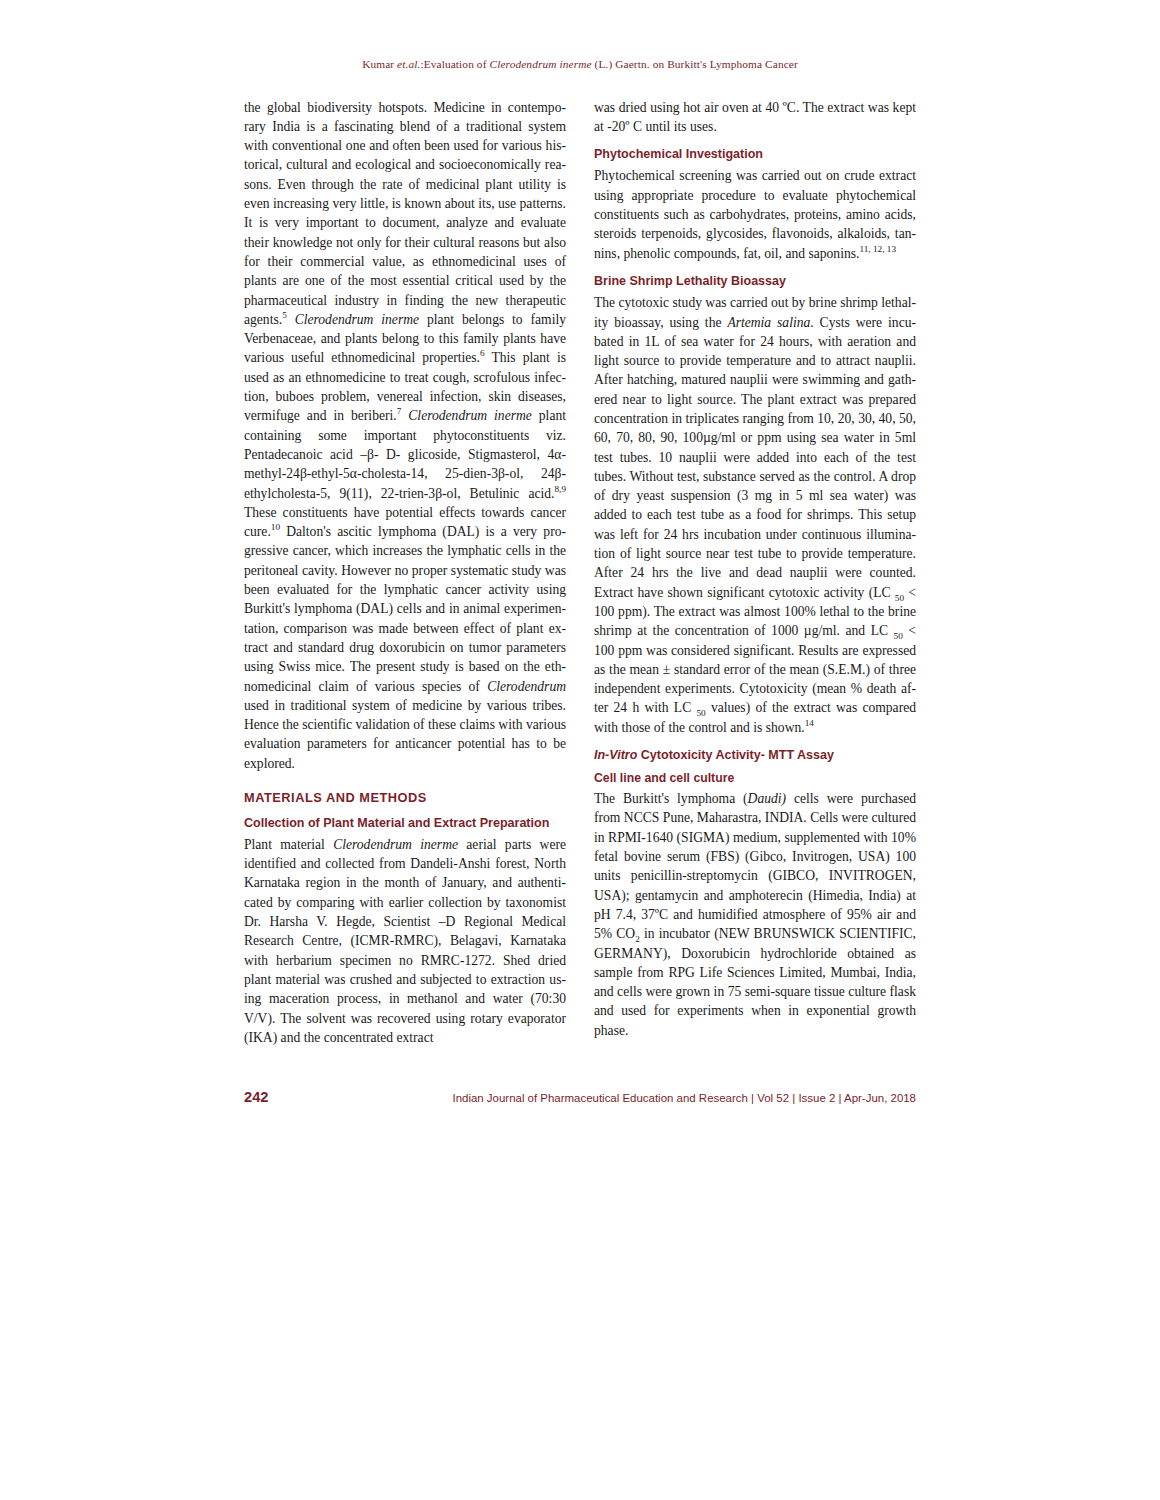Kumar et.al.:Evaluation of Clerodendrum inerme (L.) Gaertn. on Burkitt's Lymphoma Cancer
the global biodiversity hotspots. Medicine in contemporary India is a fascinating blend of a traditional system with conventional one and often been used for various historical, cultural and ecological and socioeconomically reasons. Even through the rate of medicinal plant utility is even increasing very little, is known about its, use patterns. It is very important to document, analyze and evaluate their knowledge not only for their cultural reasons but also for their commercial value, as ethnomedicinal uses of plants are one of the most essential critical used by the pharmaceutical industry in finding the new therapeutic agents.5 Clerodendrum inerme plant belongs to family Verbenaceae, and plants belong to this family plants have various useful ethnomedicinal properties.6 This plant is used as an ethnomedicine to treat cough, scrofulous infection, buboes problem, venereal infection, skin diseases, vermifuge and in beriberi.7 Clerodendrum inerme plant containing some important phytoconstituents viz. Pentadecanoic acid –β- D- glicoside, Stigmasterol, 4α-methyl-24β-ethyl-5α-cholesta-14, 25-dien-3β-ol, 24β-ethylcholesta-5, 9(11), 22-trien-3β-ol, Betulinic acid.8,9 These constituents have potential effects towards cancer cure.10 Dalton's ascitic lymphoma (DAL) is a very progressive cancer, which increases the lymphatic cells in the peritoneal cavity. However no proper systematic study was been evaluated for the lymphatic cancer activity using Burkitt's lymphoma (DAL) cells and in animal experimentation, comparison was made between effect of plant extract and standard drug doxorubicin on tumor parameters using Swiss mice. The present study is based on the ethnomedicinal claim of various species of Clerodendrum used in traditional system of medicine by various tribes. Hence the scientific validation of these claims with various evaluation parameters for anticancer potential has to be explored.
MATERIALS AND METHODS
Collection of Plant Material and Extract Preparation
Plant material Clerodendrum inerme aerial parts were identified and collected from Dandeli-Anshi forest, North Karnataka region in the month of January, and authenticated by comparing with earlier collection by taxonomist Dr. Harsha V. Hegde, Scientist –D Regional Medical Research Centre, (ICMR-RMRC), Belagavi, Karnataka with herbarium specimen no RMRC-1272. Shed dried plant material was crushed and subjected to extraction using maceration process, in methanol and water (70:30 V/V). The solvent was recovered using rotary evaporator (IKA) and the concentrated extract
was dried using hot air oven at 40 ºC. The extract was kept at -20º C until its uses.
Phytochemical Investigation
Phytochemical screening was carried out on crude extract using appropriate procedure to evaluate phytochemical constituents such as carbohydrates, proteins, amino acids, steroids terpenoids, glycosides, flavonoids, alkaloids, tannins, phenolic compounds, fat, oil, and saponins.11, 12, 13
Brine Shrimp Lethality Bioassay
The cytotoxic study was carried out by brine shrimp lethality bioassay, using the Artemia salina. Cysts were incubated in 1L of sea water for 24 hours, with aeration and light source to provide temperature and to attract nauplii. After hatching, matured nauplii were swimming and gathered near to light source. The plant extract was prepared concentration in triplicates ranging from 10, 20, 30, 40, 50, 60, 70, 80, 90, 100µg/ml or ppm using sea water in 5ml test tubes. 10 nauplii were added into each of the test tubes. Without test, substance served as the control. A drop of dry yeast suspension (3 mg in 5 ml sea water) was added to each test tube as a food for shrimps. This setup was left for 24 hrs incubation under continuous illumination of light source near test tube to provide temperature. After 24 hrs the live and dead nauplii were counted. Extract have shown significant cytotoxic activity (LC 50 < 100 ppm). The extract was almost 100% lethal to the brine shrimp at the concentration of 1000 µg/ml. and LC 50 < 100 ppm was considered significant. Results are expressed as the mean ± standard error of the mean (S.E.M.) of three independent experiments. Cytotoxicity (mean % death after 24 h with LC 50 values) of the extract was compared with those of the control and is shown.14
In-Vitro Cytotoxicity Activity- MTT Assay
Cell line and cell culture
The Burkitt's lymphoma (Daudi) cells were purchased from NCCS Pune, Maharastra, INDIA. Cells were cultured in RPMI-1640 (SIGMA) medium, supplemented with 10% fetal bovine serum (FBS) (Gibco, Invitrogen, USA) 100 units penicillin-streptomycin (GIBCO, INVITROGEN, USA); gentamycin and amphoterecin (Himedia, India) at pH 7.4, 37ºC and humidified atmosphere of 95% air and 5% CO2 in incubator (NEW BRUNSWICK SCIENTIFIC, GERMANY), Doxorubicin hydrochloride obtained as sample from RPG Life Sciences Limited, Mumbai, India, and cells were grown in 75 semi-square tissue culture flask and used for experiments when in exponential growth phase.
242
Indian Journal of Pharmaceutical Education and Research | Vol 52 | Issue 2 | Apr-Jun, 2018